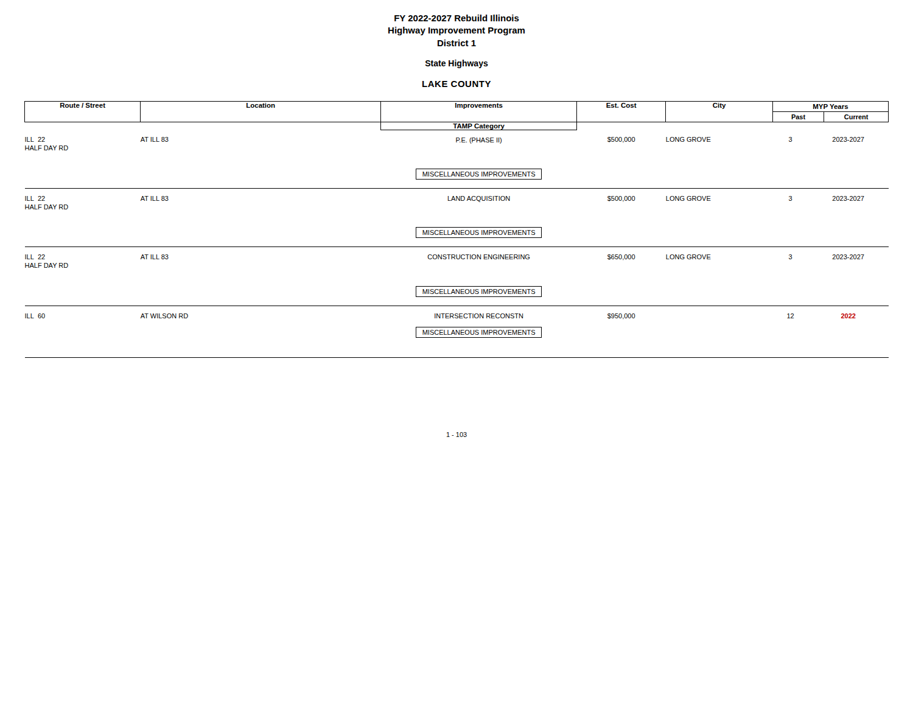FY 2022-2027 Rebuild Illinois
Highway Improvement Program
District 1
State Highways
LAKE COUNTY
| Route / Street | Location | Improvements | Est. Cost | City | MYP Years Past Current |
| --- | --- | --- | --- | --- | --- |
| | | TAMP Category | | | | |
| ILL 22 HALF DAY RD | AT ILL 83 | P.E. (PHASE II) | $500,000 | LONG GROVE | 3 | 2023-2027 |
| | | MISCELLANEOUS IMPROVEMENTS | | | | |
| ILL 22 HALF DAY RD | AT ILL 83 | LAND ACQUISITION | $500,000 | LONG GROVE | 3 | 2023-2027 |
| | | MISCELLANEOUS IMPROVEMENTS | | | | |
| ILL 22 HALF DAY RD | AT ILL 83 | CONSTRUCTION ENGINEERING | $650,000 | LONG GROVE | 3 | 2023-2027 |
| | | MISCELLANEOUS IMPROVEMENTS | | | | |
| ILL 60 | AT WILSON RD | INTERSECTION RECONSTN | $950,000 | | 12 | 2022 |
| | | MISCELLANEOUS IMPROVEMENTS | | | | |
1 - 103